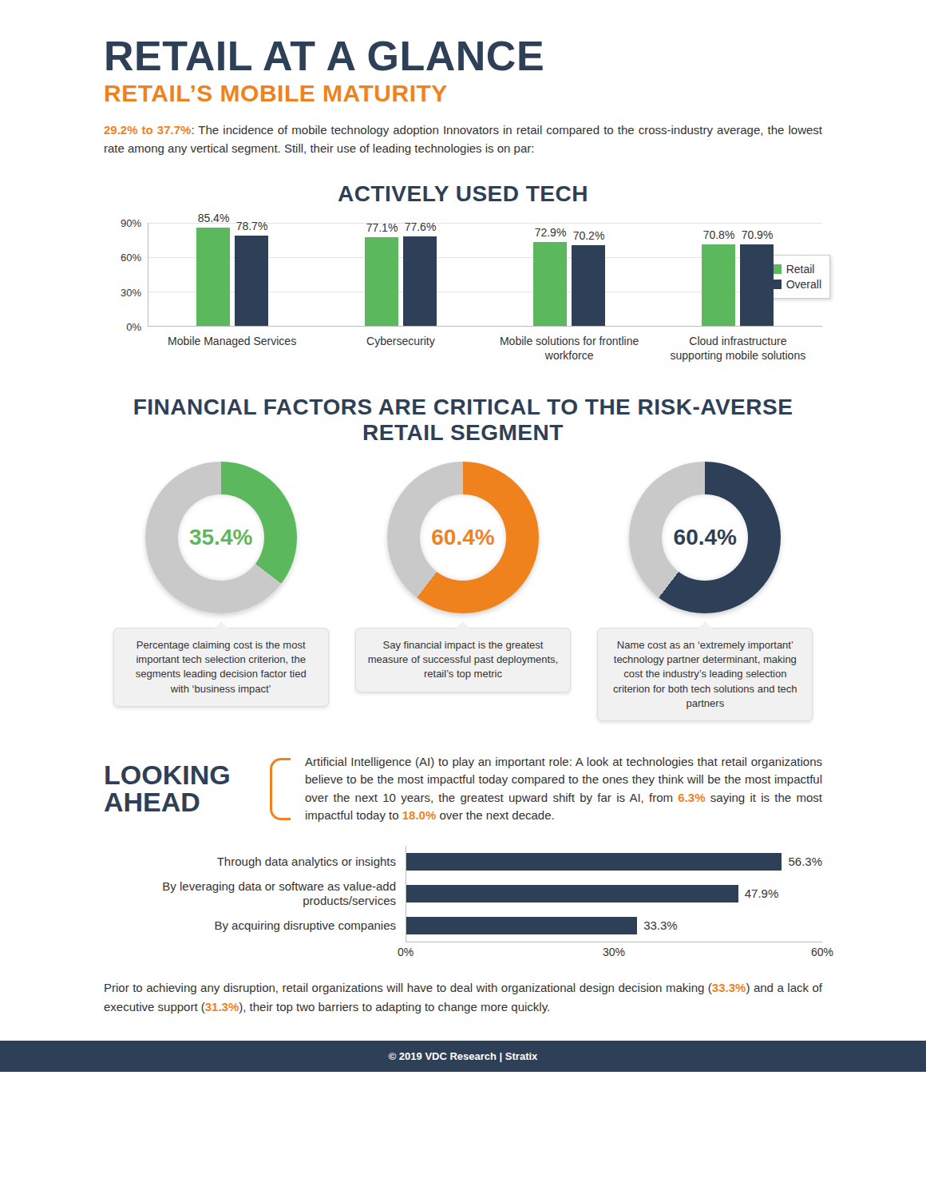Retail at a Glance
Retail’s Mobile Maturity
29.2% to 37.7%: The incidence of mobile technology adoption Innovators in retail compared to the cross-industry average, the lowest rate among any vertical segment. Still, their use of leading technologies is on par:
Actively Used Tech
90% 60% 30% 0%
85.4%
78.7%
77.1%
77.6%
72.9%
70.2%
70.8%
70.9%
Retail
Overall
Mobile Managed Services
Cybersecurity
Mobile solutions for frontline workforce
Cloud infrastructure supporting mobile solutions
Financial Factors are Critical to the Risk-Averse Retail Segment
35.4%
Percentage claiming cost is the most important tech selection criterion, the segments leading decision factor tied with ‘business impact’
60.4%
Say financial impact is the greatest measure of successful past deployments, retail’s top metric
60.4%
Name cost as an ‘extremely important’ technology partner determinant, making cost the industry’s leading selection criterion for both tech solutions and tech partners
Looking
Ahead
Artificial Intelligence (AI) to play an important role: A look at technologies that retail organizations believe to be the most impactful today compared to the ones they think will be the most impactful over the next 10 years, the greatest upward shift by far is AI, from 6.3% saying it is the most impactful today to 18.0% over the next decade.
Through data analytics or insights
By leveraging data or software as value-add products/services
By acquiring disruptive companies
56.3%
47.9%
33.3%
0% 30% 60%
Prior to achieving any disruption, retail organizations will have to deal with organizational design decision making (33.3%) and a lack of executive support (31.3%), their top two barriers to adapting to change more quickly.
© 2019 VDC Research | Stratix